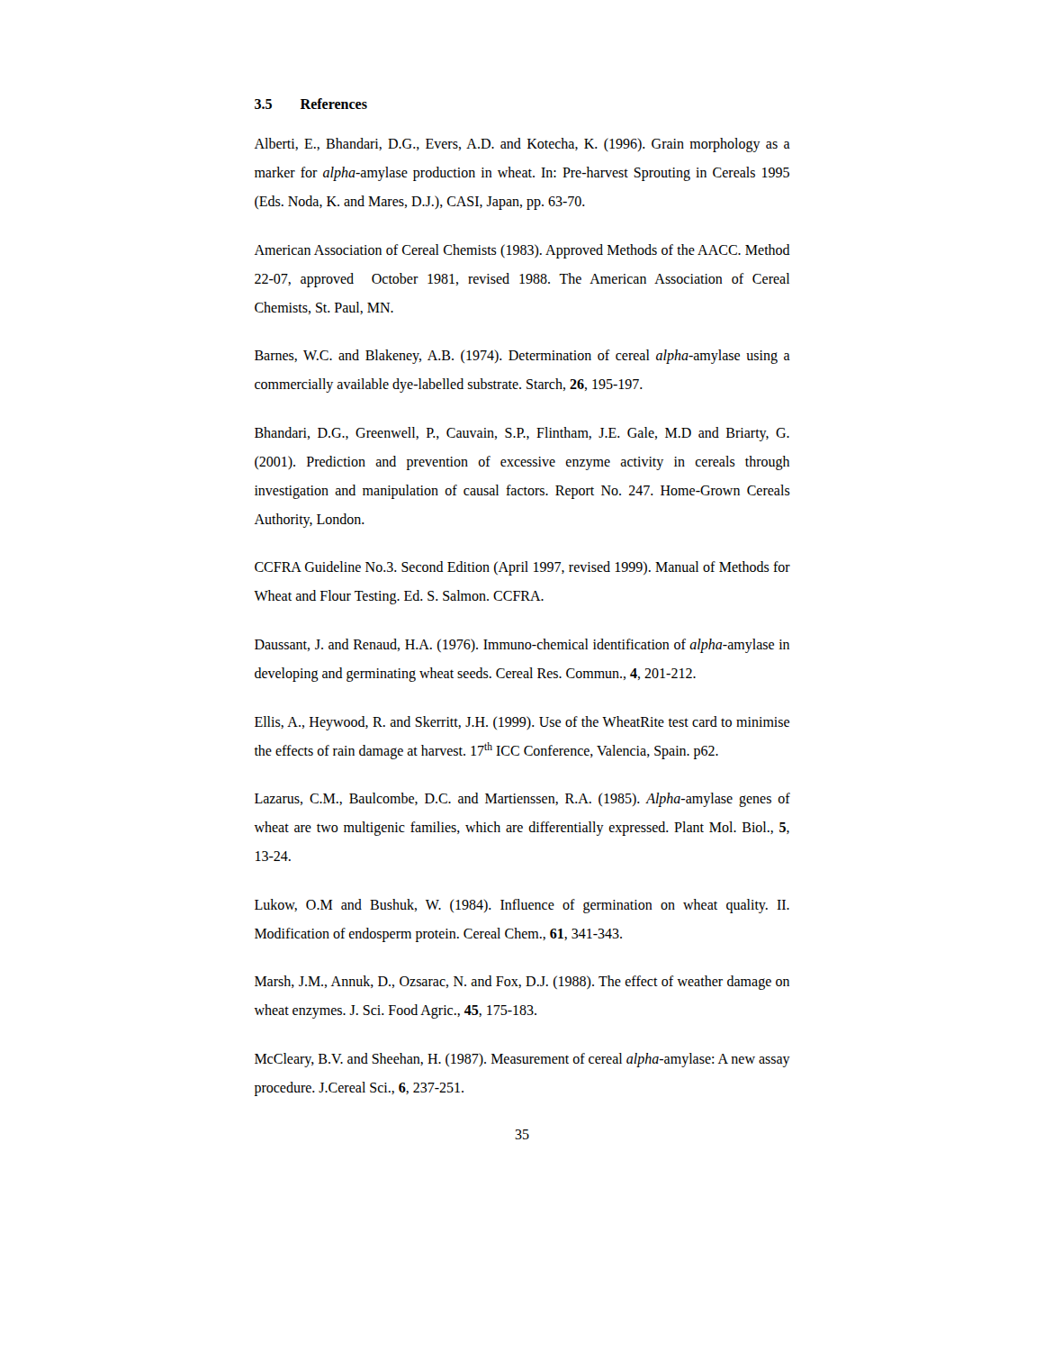3.5 References
Alberti, E., Bhandari, D.G., Evers, A.D. and Kotecha, K. (1996). Grain morphology as a marker for alpha-amylase production in wheat. In: Pre-harvest Sprouting in Cereals 1995 (Eds. Noda, K. and Mares, D.J.), CASI, Japan, pp. 63-70.
American Association of Cereal Chemists (1983). Approved Methods of the AACC. Method 22-07, approved October 1981, revised 1988. The American Association of Cereal Chemists, St. Paul, MN.
Barnes, W.C. and Blakeney, A.B. (1974). Determination of cereal alpha-amylase using a commercially available dye-labelled substrate. Starch, 26, 195-197.
Bhandari, D.G., Greenwell, P., Cauvain, S.P., Flintham, J.E. Gale, M.D and Briarty, G. (2001). Prediction and prevention of excessive enzyme activity in cereals through investigation and manipulation of causal factors. Report No. 247. Home-Grown Cereals Authority, London.
CCFRA Guideline No.3. Second Edition (April 1997, revised 1999). Manual of Methods for Wheat and Flour Testing. Ed. S. Salmon. CCFRA.
Daussant, J. and Renaud, H.A. (1976). Immuno-chemical identification of alpha-amylase in developing and germinating wheat seeds. Cereal Res. Commun., 4, 201-212.
Ellis, A., Heywood, R. and Skerritt, J.H. (1999). Use of the WheatRite test card to minimise the effects of rain damage at harvest. 17th ICC Conference, Valencia, Spain. p62.
Lazarus, C.M., Baulcombe, D.C. and Martienssen, R.A. (1985). Alpha-amylase genes of wheat are two multigenic families, which are differentially expressed. Plant Mol. Biol., 5, 13-24.
Lukow, O.M and Bushuk, W. (1984). Influence of germination on wheat quality. II. Modification of endosperm protein. Cereal Chem., 61, 341-343.
Marsh, J.M., Annuk, D., Ozsarac, N. and Fox, D.J. (1988). The effect of weather damage on wheat enzymes. J. Sci. Food Agric., 45, 175-183.
McCleary, B.V. and Sheehan, H. (1987). Measurement of cereal alpha-amylase: A new assay procedure. J.Cereal Sci., 6, 237-251.
35